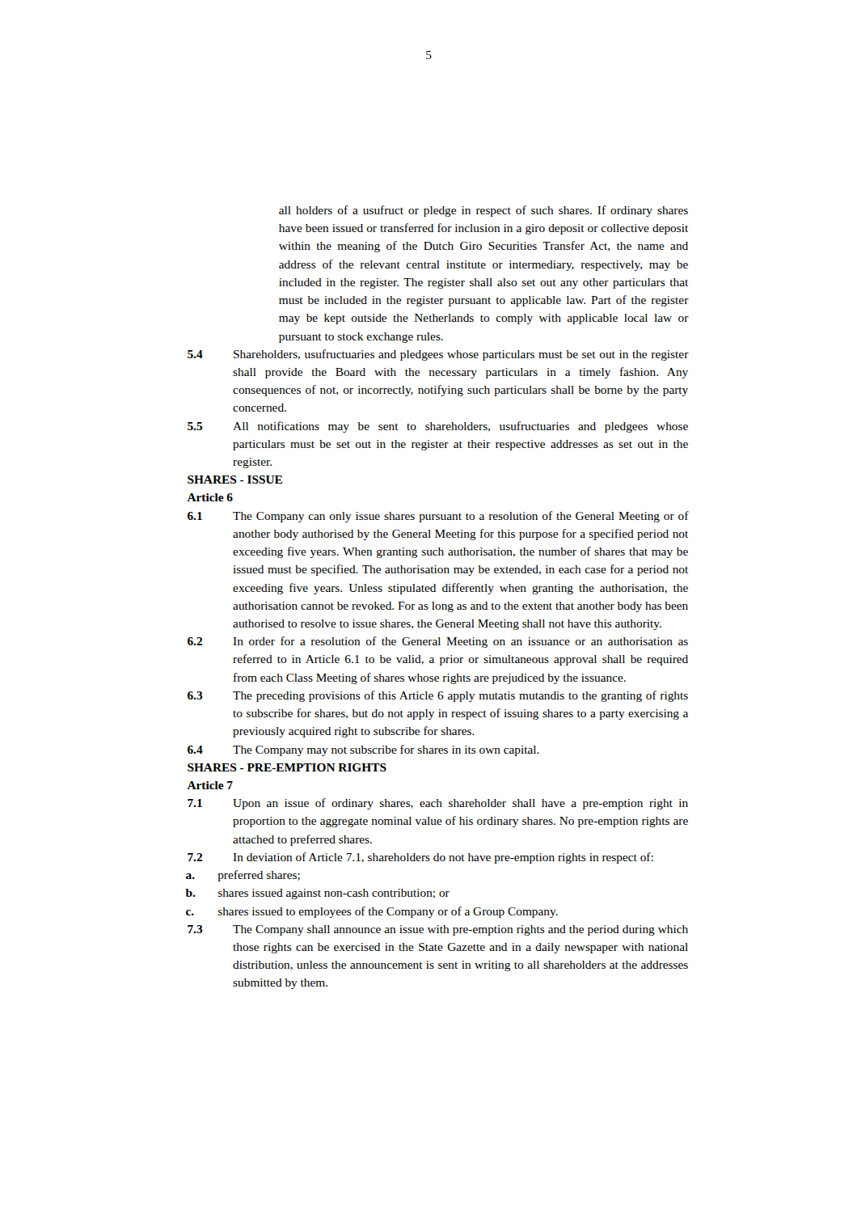5
all holders of a usufruct or pledge in respect of such shares. If ordinary shares have been issued or transferred for inclusion in a giro deposit or collective deposit within the meaning of the Dutch Giro Securities Transfer Act, the name and address of the relevant central institute or intermediary, respectively, may be included in the register. The register shall also set out any other particulars that must be included in the register pursuant to applicable law. Part of the register may be kept outside the Netherlands to comply with applicable local law or pursuant to stock exchange rules.
5.4
Shareholders, usufructuaries and pledgees whose particulars must be set out in the register shall provide the Board with the necessary particulars in a timely fashion. Any consequences of not, or incorrectly, notifying such particulars shall be borne by the party concerned.
5.5
All notifications may be sent to shareholders, usufructuaries and pledgees whose particulars must be set out in the register at their respective addresses as set out in the register.
SHARES - ISSUE
Article 6
6.1
The Company can only issue shares pursuant to a resolution of the General Meeting or of another body authorised by the General Meeting for this purpose for a specified period not exceeding five years. When granting such authorisation, the number of shares that may be issued must be specified. The authorisation may be extended, in each case for a period not exceeding five years. Unless stipulated differently when granting the authorisation, the authorisation cannot be revoked. For as long as and to the extent that another body has been authorised to resolve to issue shares, the General Meeting shall not have this authority.
6.2
In order for a resolution of the General Meeting on an issuance or an authorisation as referred to in Article 6.1 to be valid, a prior or simultaneous approval shall be required from each Class Meeting of shares whose rights are prejudiced by the issuance.
6.3
The preceding provisions of this Article 6 apply mutatis mutandis to the granting of rights to subscribe for shares, but do not apply in respect of issuing shares to a party exercising a previously acquired right to subscribe for shares.
6.4
The Company may not subscribe for shares in its own capital.
SHARES - PRE-EMPTION RIGHTS
Article 7
7.1
Upon an issue of ordinary shares, each shareholder shall have a pre-emption right in proportion to the aggregate nominal value of his ordinary shares. No pre-emption rights are attached to preferred shares.
7.2
In deviation of Article 7.1, shareholders do not have pre-emption rights in respect of:
a. preferred shares;
b. shares issued against non-cash contribution; or
c. shares issued to employees of the Company or of a Group Company.
7.3
The Company shall announce an issue with pre-emption rights and the period during which those rights can be exercised in the State Gazette and in a daily newspaper with national distribution, unless the announcement is sent in writing to all shareholders at the addresses submitted by them.